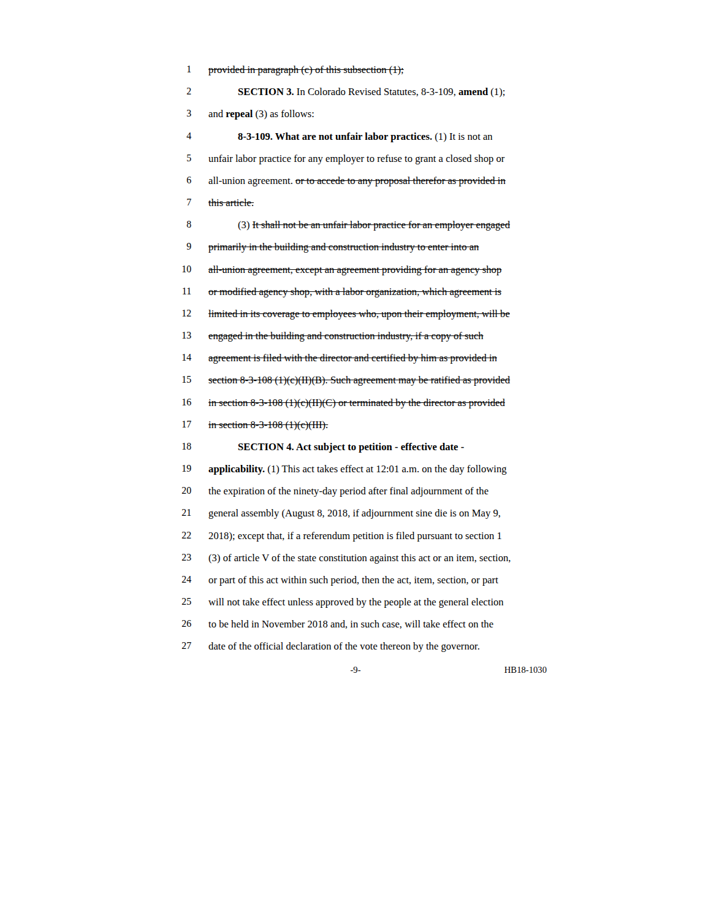| 1 | provided in paragraph (c) of this subsection (1); |
| 2 | SECTION 3. In Colorado Revised Statutes, 8-3-109, amend (1); |
| 3 | and repeal (3) as follows: |
| 4 | 8-3-109. What are not unfair labor practices. (1) It is not an |
| 5 | unfair labor practice for any employer to refuse to grant a closed shop or |
| 6 | all-union agreement. or to accede to any proposal therefor as provided in |
| 7 | this article. |
| 8 | (3) It shall not be an unfair labor practice for an employer engaged |
| 9 | primarily in the building and construction industry to enter into an |
| 10 | all-union agreement, except an agreement providing for an agency shop |
| 11 | or modified agency shop, with a labor organization, which agreement is |
| 12 | limited in its coverage to employees who, upon their employment, will be |
| 13 | engaged in the building and construction industry, if a copy of such |
| 14 | agreement is filed with the director and certified by him as provided in |
| 15 | section 8-3-108 (1)(c)(II)(B). Such agreement may be ratified as provided |
| 16 | in section 8-3-108 (1)(c)(II)(C) or terminated by the director as provided |
| 17 | in section 8-3-108 (1)(c)(III). |
| 18 | SECTION 4. Act subject to petition - effective date - |
| 19 | applicability. (1) This act takes effect at 12:01 a.m. on the day following |
| 20 | the expiration of the ninety-day period after final adjournment of the |
| 21 | general assembly (August 8, 2018, if adjournment sine die is on May 9, |
| 22 | 2018); except that, if a referendum petition is filed pursuant to section 1 |
| 23 | (3) of article V of the state constitution against this act or an item, section, |
| 24 | or part of this act within such period, then the act, item, section, or part |
| 25 | will not take effect unless approved by the people at the general election |
| 26 | to be held in November 2018 and, in such case, will take effect on the |
| 27 | date of the official declaration of the vote thereon by the governor. |
-9-
HB18-1030